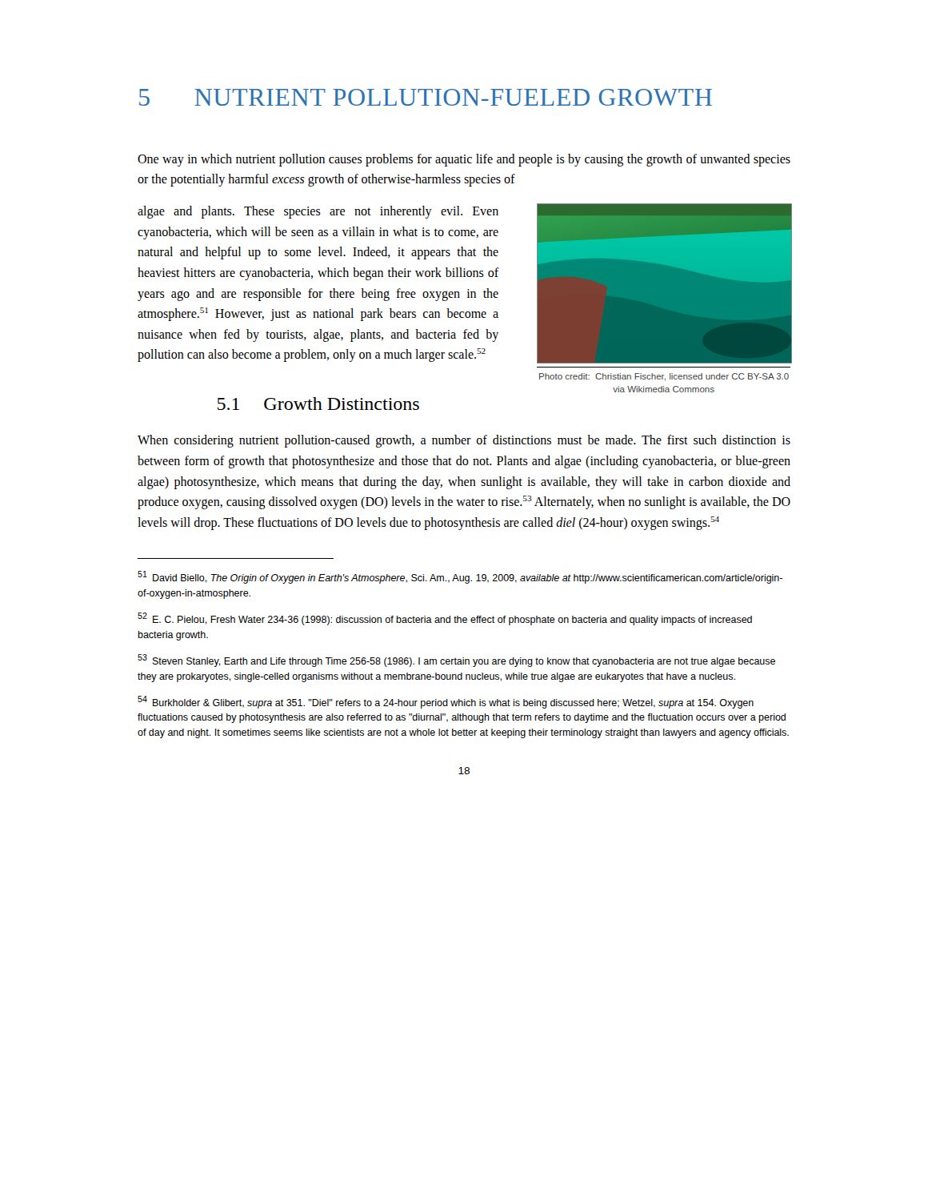5 NUTRIENT POLLUTION-FUELED GROWTH
One way in which nutrient pollution causes problems for aquatic life and people is by causing the growth of unwanted species or the potentially harmful excess growth of otherwise-harmless species of
Photo credit: Christian Fischer, licensed under CC BY-SA 3.0 via Wikimedia Commons
algae and plants. These species are not inherently evil. Even cyanobacteria, which will be seen as a villain in what is to come, are natural and helpful up to some level. Indeed, it appears that the heaviest hitters are cyanobacteria, which began their work billions of years ago and are responsible for there being free oxygen in the atmosphere.51 However, just as national park bears can become a nuisance when fed by tourists, algae, plants, and bacteria fed by pollution can also become a problem, only on a much larger scale.52
5.1 Growth Distinctions
When considering nutrient pollution-caused growth, a number of distinctions must be made. The first such distinction is between form of growth that photosynthesize and those that do not. Plants and algae (including cyanobacteria, or blue-green algae) photosynthesize, which means that during the day, when sunlight is available, they will take in carbon dioxide and produce oxygen, causing dissolved oxygen (DO) levels in the water to rise.53 Alternately, when no sunlight is available, the DO levels will drop. These fluctuations of DO levels due to photosynthesis are called diel (24-hour) oxygen swings.54
51 David Biello, The Origin of Oxygen in Earth's Atmosphere, Sci. Am., Aug. 19, 2009, available at http://www.scientificamerican.com/article/origin-of-oxygen-in-atmosphere.
52 E. C. Pielou, Fresh Water 234-36 (1998): discussion of bacteria and the effect of phosphate on bacteria and quality impacts of increased bacteria growth.
53 Steven Stanley, Earth and Life through Time 256-58 (1986). I am certain you are dying to know that cyanobacteria are not true algae because they are prokaryotes, single-celled organisms without a membrane-bound nucleus, while true algae are eukaryotes that have a nucleus.
54 Burkholder & Glibert, supra at 351. "Diel" refers to a 24-hour period which is what is being discussed here; Wetzel, supra at 154. Oxygen fluctuations caused by photosynthesis are also referred to as "diurnal", although that term refers to daytime and the fluctuation occurs over a period of day and night. It sometimes seems like scientists are not a whole lot better at keeping their terminology straight than lawyers and agency officials.
18